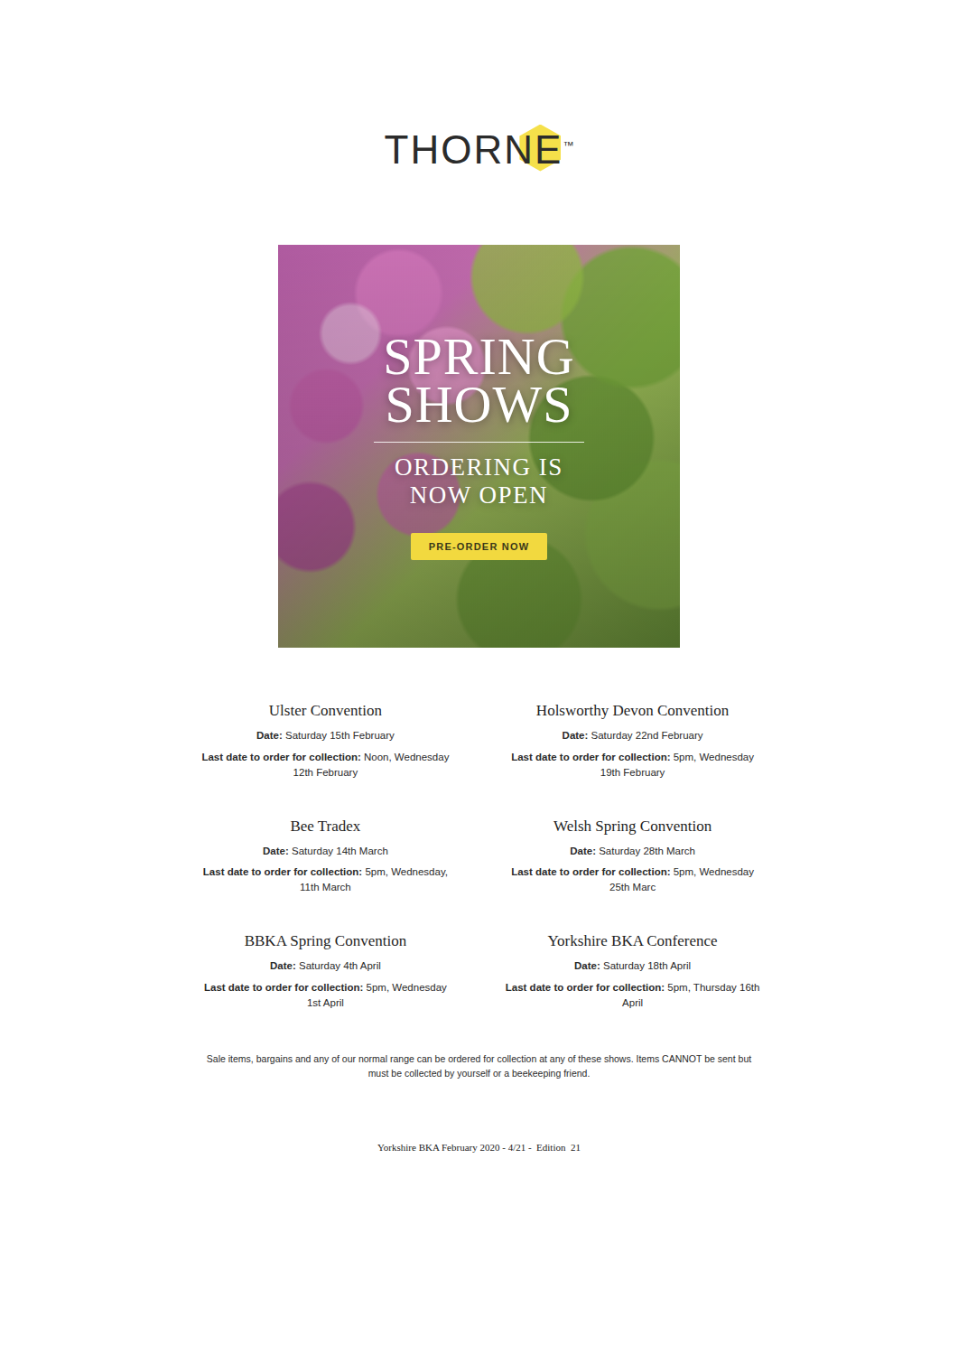THORNE™
SPRING SHOWS
ORDERING IS NOW OPEN
Pre-Order Now
Ulster Convention
Date: Saturday 15th February
Last date to order for collection: Noon, Wednesday 12th February
Holsworthy Devon Convention
Date: Saturday 22nd February
Last date to order for collection: 5pm, Wednesday 19th February
Bee Tradex
Date: Saturday 14th March
Last date to order for collection: 5pm, Wednesday, 11th March
Welsh Spring Convention
Date: Saturday 28th March
Last date to order for collection: 5pm, Wednesday 25th Marc
BBKA Spring Convention
Date: Saturday 4th April
Last date to order for collection: 5pm, Wednesday 1st April
Yorkshire BKA Conference
Date: Saturday 18th April
Last date to order for collection: 5pm, Thursday 16th April
Sale items, bargains and any of our normal range can be ordered for collection at any of these shows. Items CANNOT be sent but must be collected by yourself or a beekeeping friend.
Yorkshire BKA February 2020 - 4/21 - Edition 21